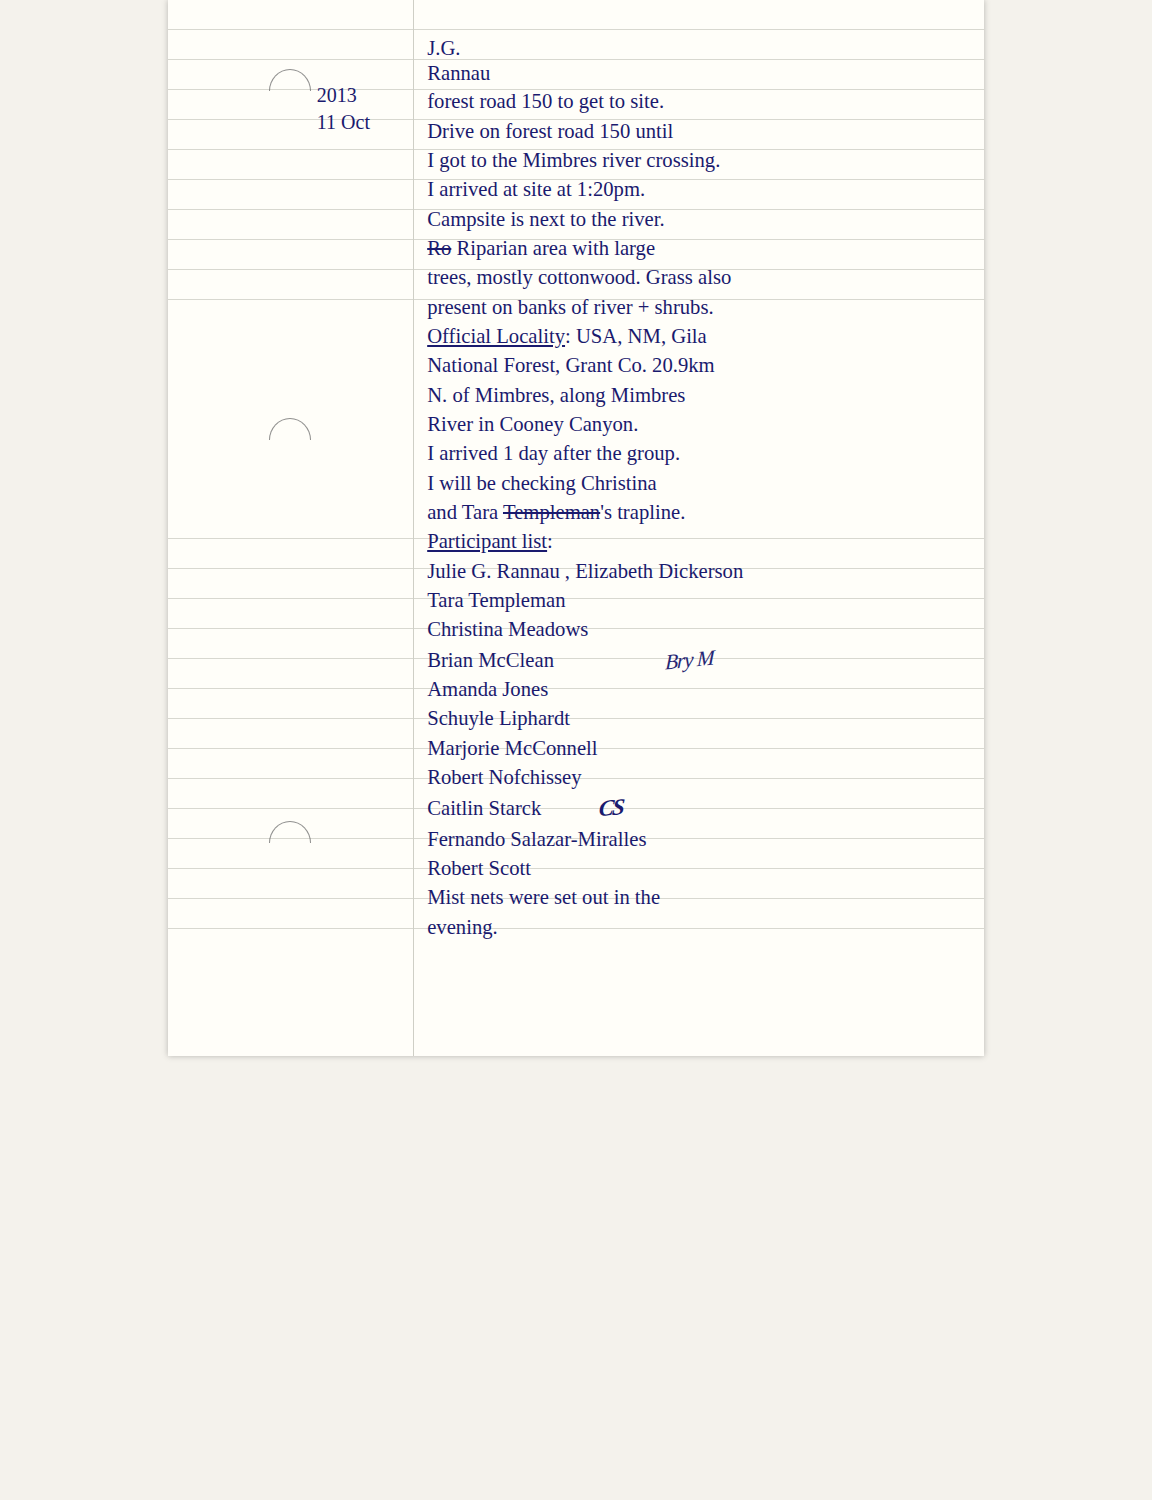J.G.
Rannau
2013
11 Oct
forest road 150 to get to site.
Drive on forest road 150 until
I got to the Mimbres river crossing.
I arrived at site at 1:20pm.
Campsite is next to the river.
Ro Riparian area with large
trees, mostly cottonwood. Grass also
present on banks of river + shrubs.
Official Locality: USA, NM, Gila
National Forest, Grant Co. 20.9km
N. of Mimbres, along Mimbres
River in Cooney Canyon.
I arrived 1 day after the group.
I will be checking Christina
and Tara Templeman's trapline.
Participant list:
Julie G. Rannau , Elizabeth Dickerson
Tara Templeman
Christina Meadows
Brian McClean Bry M
Amanda Jones
Schuyle Liphardt
Marjorie McConnell
Robert Nofchissey
Caitlin Starck CS
Fernando Salazar-Miralles
Robert Scott
Mist nets were set out in the
evening.